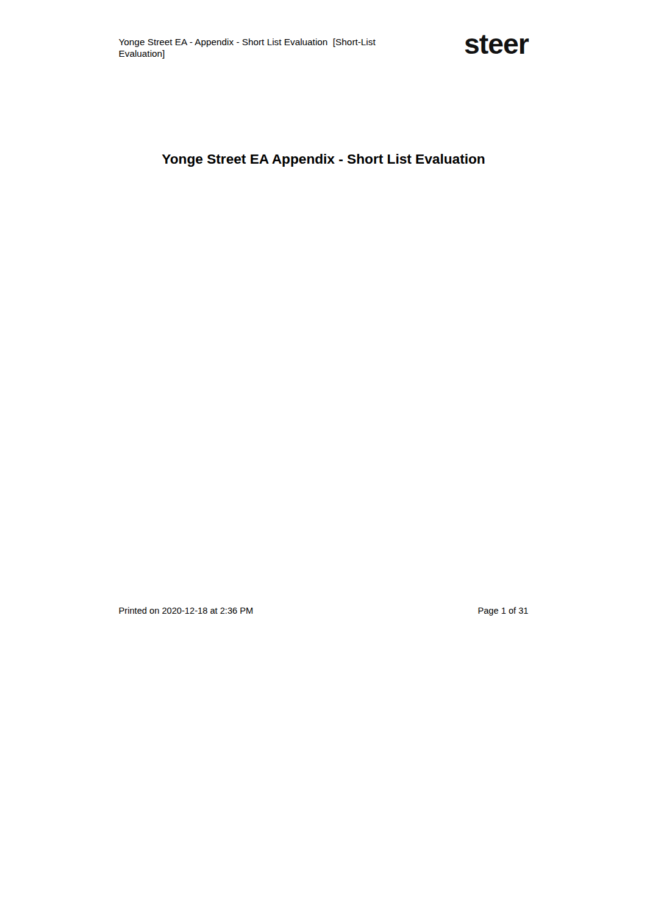Yonge Street EA - Appendix - Short List Evaluation [Short-List Evaluation]
steer
Yonge Street EA Appendix - Short List Evaluation
Printed on 2020-12-18 at 2:36 PM
Page 1 of 31